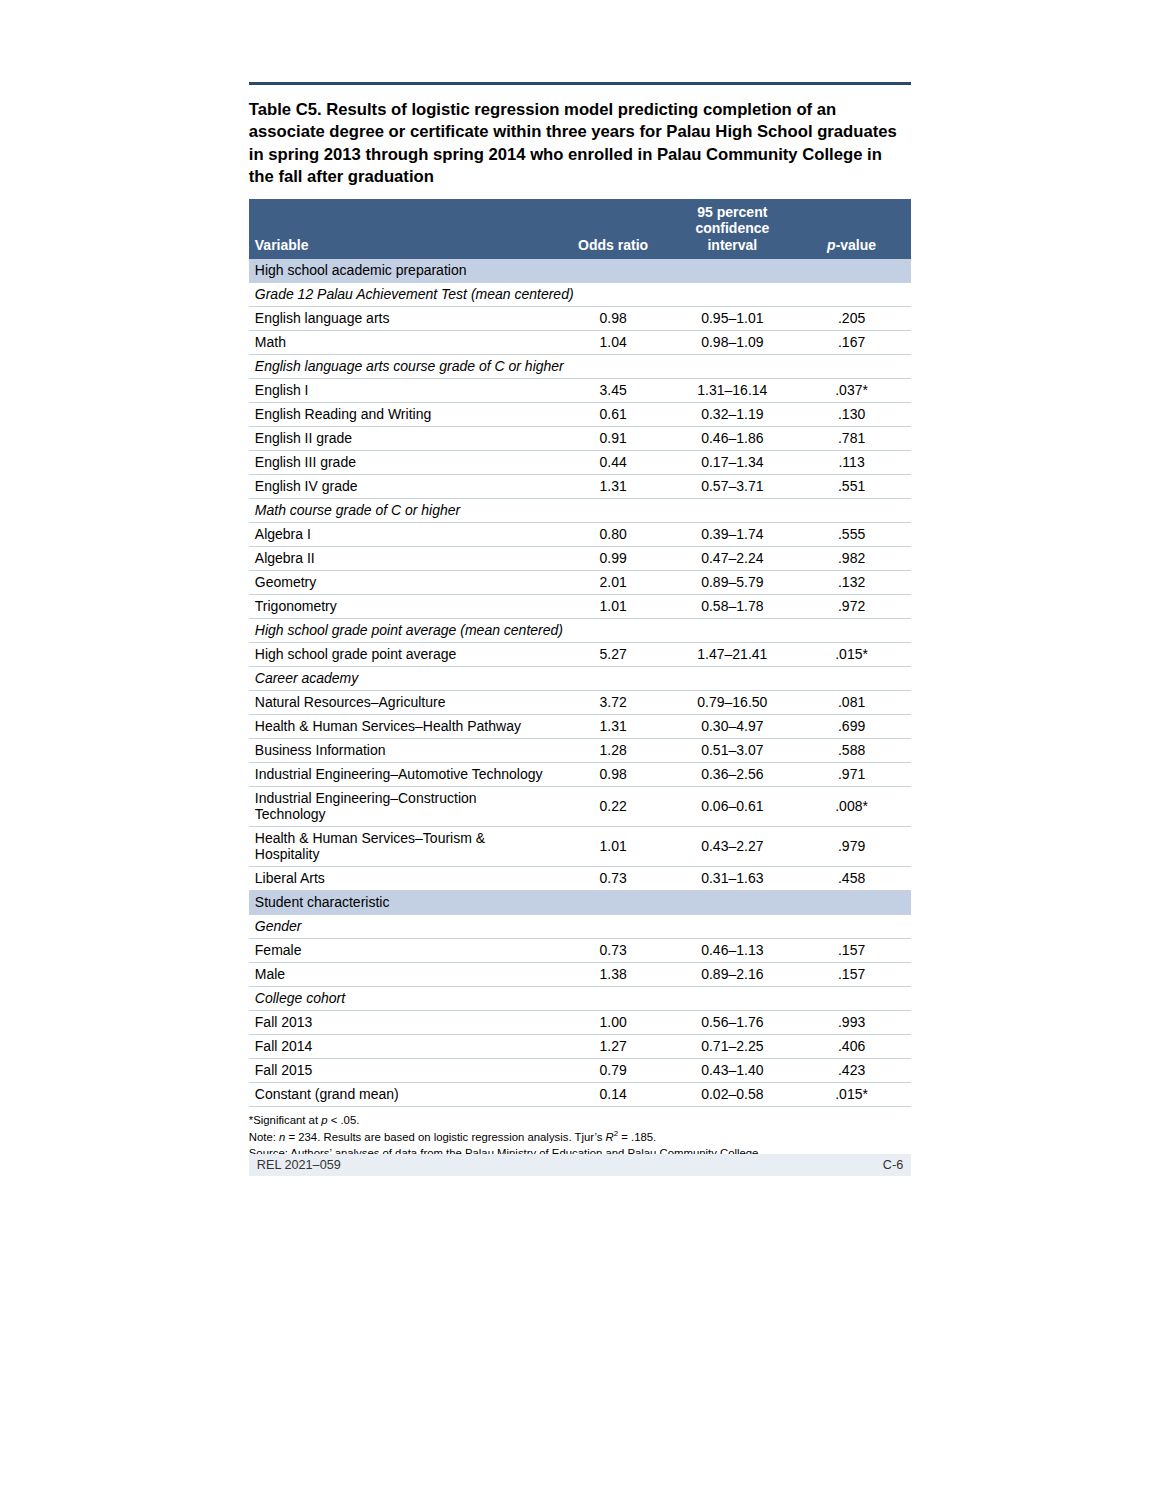Table C5. Results of logistic regression model predicting completion of an associate degree or certificate within three years for Palau High School graduates in spring 2013 through spring 2014 who enrolled in Palau Community College in the fall after graduation
| Variable | Odds ratio | 95 percent confidence interval | p -value |
| --- | --- | --- | --- |
| High school academic preparation |
| Grade 12 Palau Achievement Test (mean centered) |
| English language arts | 0.98 | 0.95–1.01 | .205 |
| Math | 1.04 | 0.98–1.09 | .167 |
| English language arts course grade of C or higher |
| English I | 3.45 | 1.31–16.14 | .037* |
| English Reading and Writing | 0.61 | 0.32–1.19 | .130 |
| English II grade | 0.91 | 0.46–1.86 | .781 |
| English III grade | 0.44 | 0.17–1.34 | .113 |
| English IV grade | 1.31 | 0.57–3.71 | .551 |
| Math course grade of C or higher |
| Algebra I | 0.80 | 0.39–1.74 | .555 |
| Algebra II | 0.99 | 0.47–2.24 | .982 |
| Geometry | 2.01 | 0.89–5.79 | .132 |
| Trigonometry | 1.01 | 0.58–1.78 | .972 |
| High school grade point average (mean centered) |
| High school grade point average | 5.27 | 1.47–21.41 | .015* |
| Career academy |
| Natural Resources–Agriculture | 3.72 | 0.79–16.50 | .081 |
| Health & Human Services–Health Pathway | 1.31 | 0.30–4.97 | .699 |
| Business Information | 1.28 | 0.51–3.07 | .588 |
| Industrial Engineering–Automotive Technology | 0.98 | 0.36–2.56 | .971 |
| Industrial Engineering–Construction Technology | 0.22 | 0.06–0.61 | .008* |
| Health & Human Services–Tourism & Hospitality | 1.01 | 0.43–2.27 | .979 |
| Liberal Arts | 0.73 | 0.31–1.63 | .458 |
| Student characteristic |
| Gender |
| Female | 0.73 | 0.46–1.13 | .157 |
| Male | 1.38 | 0.89–2.16 | .157 |
| College cohort |
| Fall 2013 | 1.00 | 0.56–1.76 | .993 |
| Fall 2014 | 1.27 | 0.71–2.25 | .406 |
| Fall 2015 | 0.79 | 0.43–1.40 | .423 |
| Constant (grand mean) | 0.14 | 0.02–0.58 | .015* |
*Significant at p < .05.
Note: n = 234. Results are based on logistic regression analysis. Tjur’s R2 = .185.
Source: Authors’ analyses of data from the Palau Ministry of Education and Palau Community College.
REL 2021–059
C-6